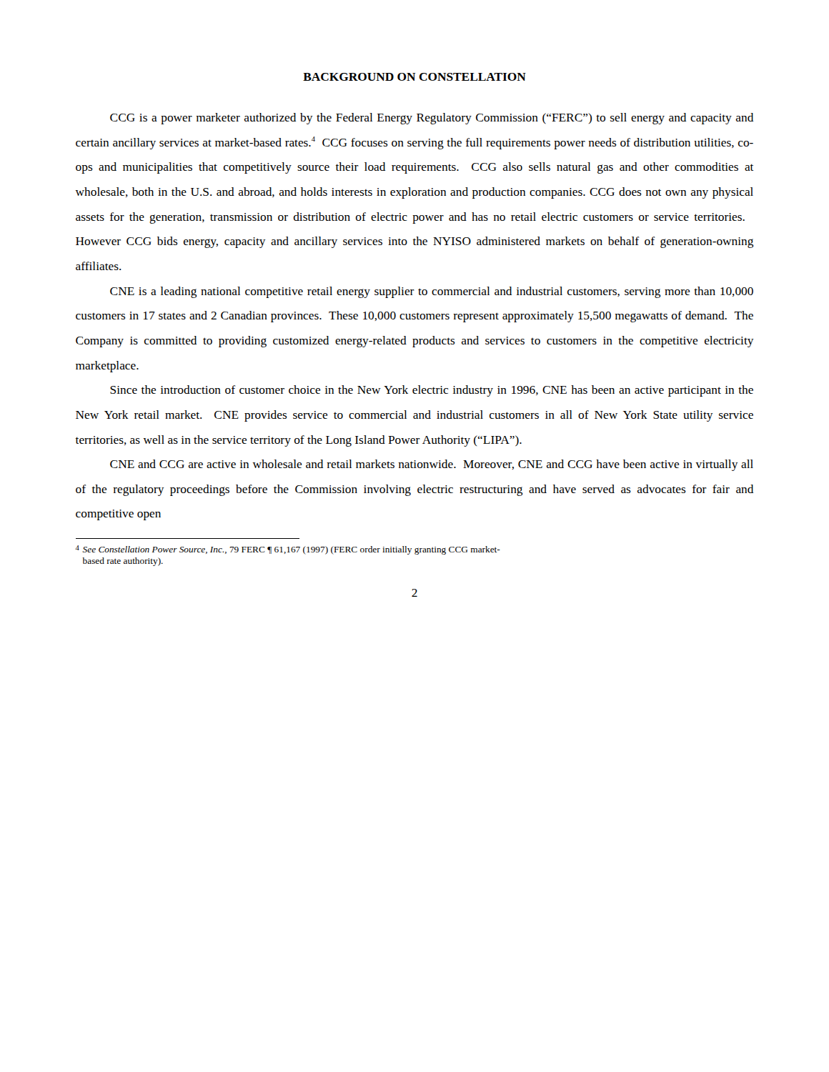BACKGROUND ON CONSTELLATION
CCG is a power marketer authorized by the Federal Energy Regulatory Commission (“FERC”) to sell energy and capacity and certain ancillary services at market-based rates.4 CCG focuses on serving the full requirements power needs of distribution utilities, co-ops and municipalities that competitively source their load requirements. CCG also sells natural gas and other commodities at wholesale, both in the U.S. and abroad, and holds interests in exploration and production companies. CCG does not own any physical assets for the generation, transmission or distribution of electric power and has no retail electric customers or service territories. However CCG bids energy, capacity and ancillary services into the NYISO administered markets on behalf of generation-owning affiliates.
CNE is a leading national competitive retail energy supplier to commercial and industrial customers, serving more than 10,000 customers in 17 states and 2 Canadian provinces. These 10,000 customers represent approximately 15,500 megawatts of demand. The Company is committed to providing customized energy-related products and services to customers in the competitive electricity marketplace.
Since the introduction of customer choice in the New York electric industry in 1996, CNE has been an active participant in the New York retail market. CNE provides service to commercial and industrial customers in all of New York State utility service territories, as well as in the service territory of the Long Island Power Authority (“LIPA”).
CNE and CCG are active in wholesale and retail markets nationwide. Moreover, CNE and CCG have been active in virtually all of the regulatory proceedings before the Commission involving electric restructuring and have served as advocates for fair and competitive open
4 See Constellation Power Source, Inc., 79 FERC ¶ 61,167 (1997) (FERC order initially granting CCG market-based rate authority).
2